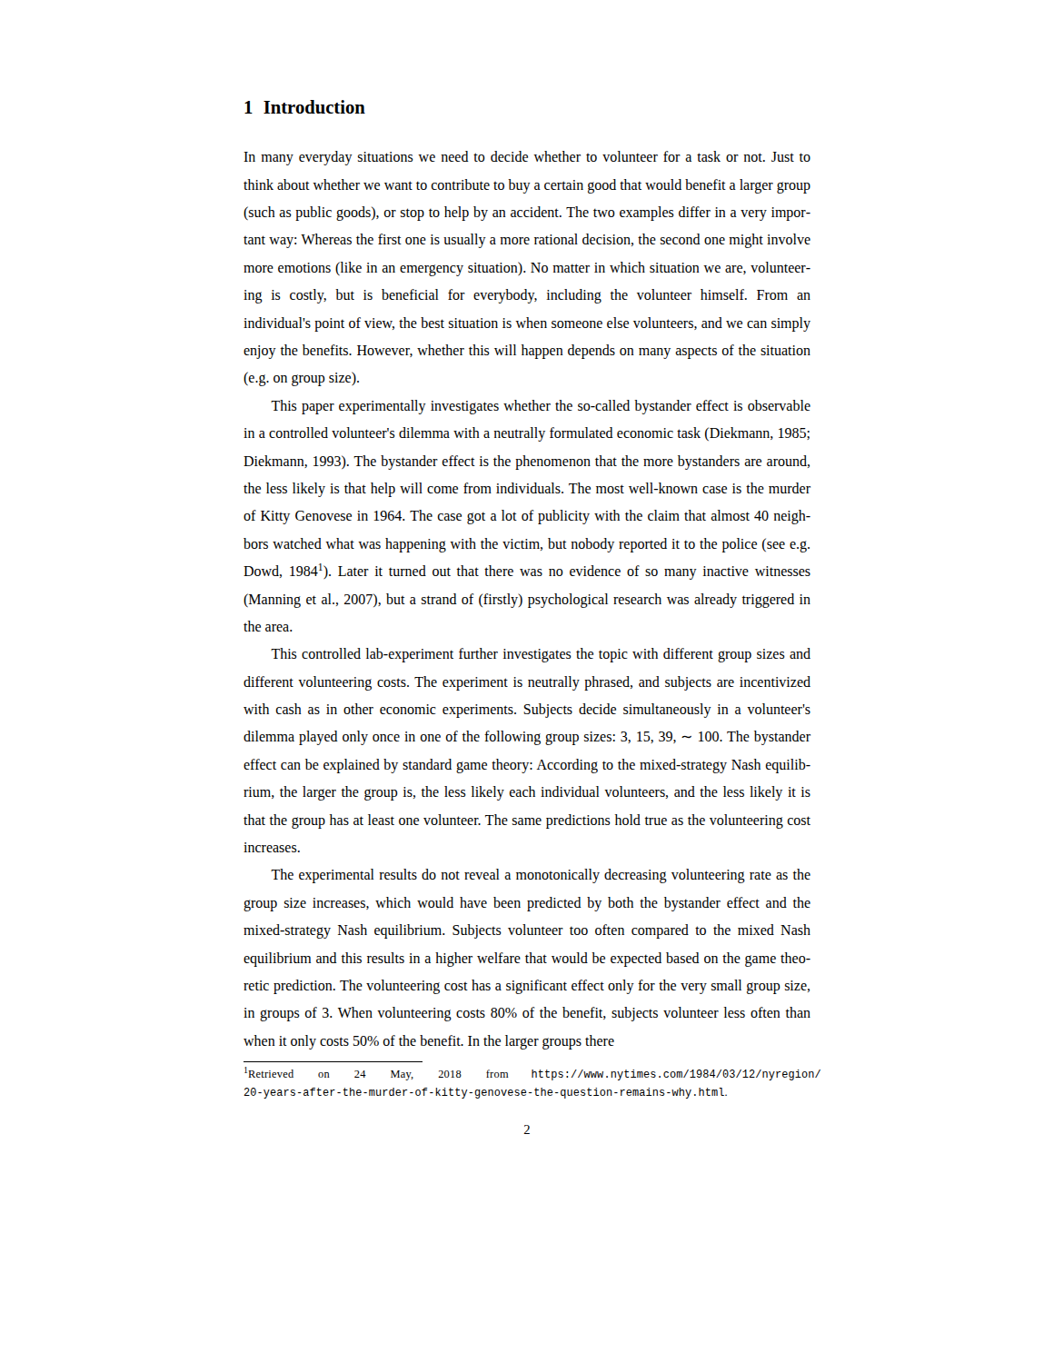1 Introduction
In many everyday situations we need to decide whether to volunteer for a task or not. Just to think about whether we want to contribute to buy a certain good that would benefit a larger group (such as public goods), or stop to help by an accident. The two examples differ in a very important way: Whereas the first one is usually a more rational decision, the second one might involve more emotions (like in an emergency situation). No matter in which situation we are, volunteering is costly, but is beneficial for everybody, including the volunteer himself. From an individual's point of view, the best situation is when someone else volunteers, and we can simply enjoy the benefits. However, whether this will happen depends on many aspects of the situation (e.g. on group size).
This paper experimentally investigates whether the so-called bystander effect is observable in a controlled volunteer's dilemma with a neutrally formulated economic task (Diekmann, 1985; Diekmann, 1993). The bystander effect is the phenomenon that the more bystanders are around, the less likely is that help will come from individuals. The most well-known case is the murder of Kitty Genovese in 1964. The case got a lot of publicity with the claim that almost 40 neighbors watched what was happening with the victim, but nobody reported it to the police (see e.g. Dowd, 19841). Later it turned out that there was no evidence of so many inactive witnesses (Manning et al., 2007), but a strand of (firstly) psychological research was already triggered in the area.
This controlled lab-experiment further investigates the topic with different group sizes and different volunteering costs. The experiment is neutrally phrased, and subjects are incentivized with cash as in other economic experiments. Subjects decide simultaneously in a volunteer's dilemma played only once in one of the following group sizes: 3, 15, 39, ∼ 100. The bystander effect can be explained by standard game theory: According to the mixed-strategy Nash equilibrium, the larger the group is, the less likely each individual volunteers, and the less likely it is that the group has at least one volunteer. The same predictions hold true as the volunteering cost increases.
The experimental results do not reveal a monotonically decreasing volunteering rate as the group size increases, which would have been predicted by both the bystander effect and the mixed-strategy Nash equilibrium. Subjects volunteer too often compared to the mixed Nash equilibrium and this results in a higher welfare that would be expected based on the game theoretic prediction. The volunteering cost has a significant effect only for the very small group size, in groups of 3. When volunteering costs 80% of the benefit, subjects volunteer less often than when it only costs 50% of the benefit. In the larger groups there
1 Retrieved on 24 May, 2018 from https://www.nytimes.com/1984/03/12/nyregion/
20-years-after-the-murder-of-kitty-genovese-the-question-remains-why.html.
2